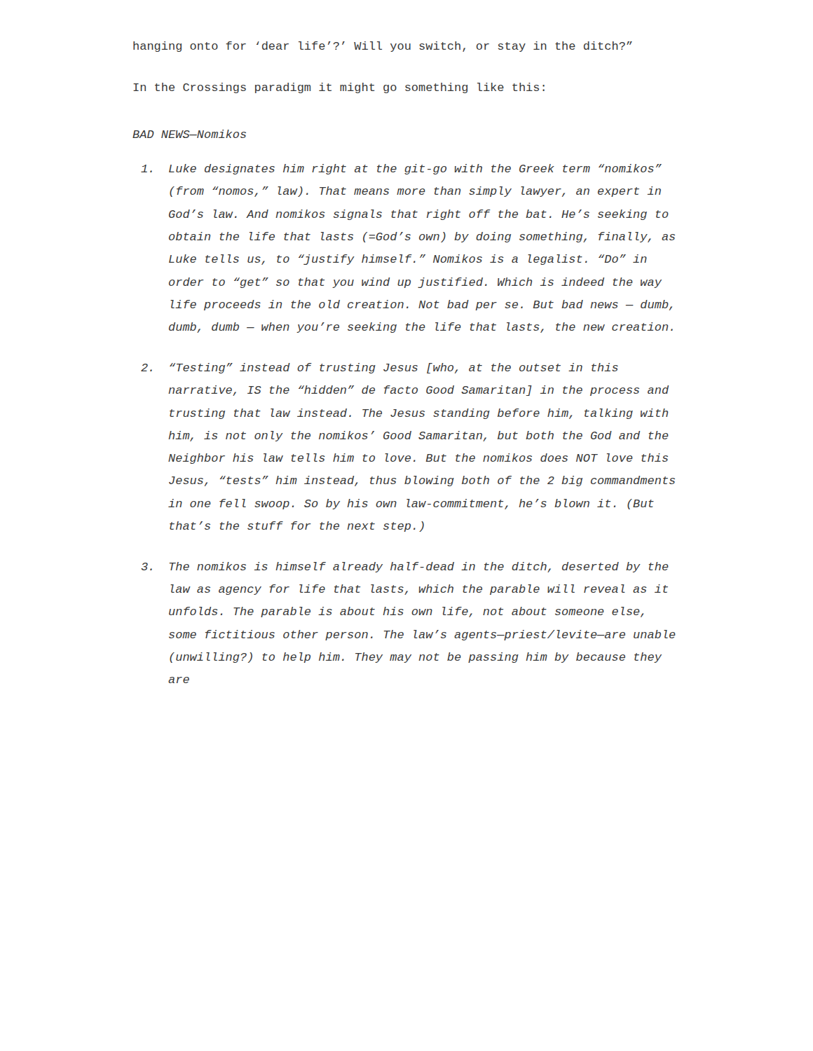hanging onto for ‘dear life’?’ Will you switch, or stay in the ditch?”
In the Crossings paradigm it might go something like this:
BAD NEWS—Nomikos
Luke designates him right at the git-go with the Greek term “nomikos” (from “nomos,” law). That means more than simply lawyer, an expert in God’s law. And nomikos signals that right off the bat. He’s seeking to obtain the life that lasts (=God’s own) by doing something, finally, as Luke tells us, to “justify himself.” Nomikos is a legalist. “Do” in order to “get” so that you wind up justified. Which is indeed the way life proceeds in the old creation. Not bad per se. But bad news — dumb, dumb, dumb — when you’re seeking the life that lasts, the new creation.
“Testing” instead of trusting Jesus [who, at the outset in this narrative, IS the “hidden” de facto Good Samaritan] in the process and trusting that law instead. The Jesus standing before him, talking with him, is not only the nomikos’ Good Samaritan, but both the God and the Neighbor his law tells him to love. But the nomikos does NOT love this Jesus, “tests” him instead, thus blowing both of the 2 big commandments in one fell swoop. So by his own law-commitment, he’s blown it. (But that’s the stuff for the next step.)
The nomikos is himself already half-dead in the ditch, deserted by the law as agency for life that lasts, which the parable will reveal as it unfolds. The parable is about his own life, not about someone else, some fictitious other person. The law’s agents—priest/levite—are unable (unwilling?) to help him. They may not be passing him by because they are